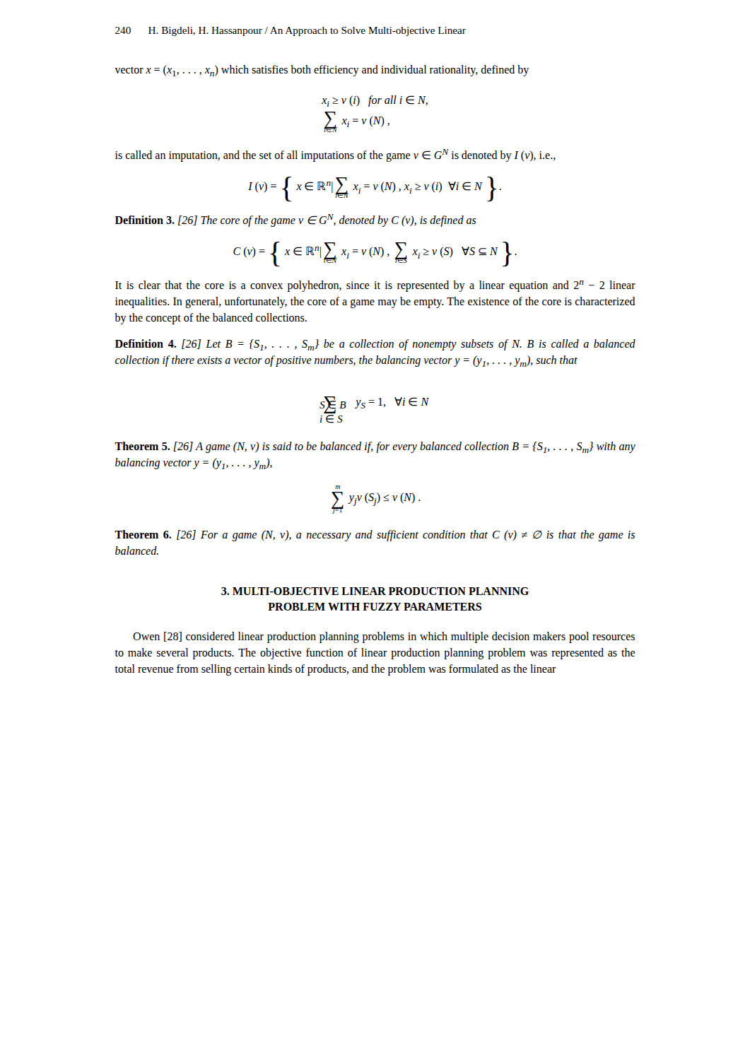240 H. Bigdeli, H. Hassanpour / An Approach to Solve Multi-objective Linear
vector x = (x1, . . . , xn) which satisfies both efficiency and individual rationality, defined by
| x i ≥ v ( i ) for all i ∈ N , |
| ∑ i ∈ N x i = v ( N ) , |
is called an imputation, and the set of all imputations of the game v ∈ GN is denoted by I (v), i.e.,
I (v) = { x ∈ ℝn|∑i∈N xi = v (N) , xi ≥ v (i) ∀i ∈ N }.
Definition 3. [26] The core of the game v ∈ GN, denoted by C (v), is defined as
C (v) = { x ∈ ℝn|∑i∈N xi = v (N) , ∑i∈S xi ≥ v (S) ∀S ⊆ N }.
It is clear that the core is a convex polyhedron, since it is represented by a linear equation and 2n − 2 linear inequalities. In general, unfortunately, the core of a game may be empty. The existence of the core is characterized by the concept of the balanced collections.
Definition 4. [26] Let B = {S1, . . . , Sm} be a collection of nonempty subsets of N. B is called a balanced collection if there exists a vector of positive numbers, the balancing vector y = (y1, . . . , ym), such that
∑ S ∈ B
i ∈ S yS = 1, ∀i ∈ N
Theorem 5. [26] A game (N, v) is said to be balanced if, for every balanced collection B = {S1, . . . , Sm} with any balancing vector y = (y1, . . . , ym),
m∑j=1 yjv (Sj) ≤ v (N) .
Theorem 6. [26] For a game (N, v), a necessary and sufficient condition that C (v) ≠ ∅ is that the game is balanced.
3. Multi-objective Linear Production Planning
Problem with Fuzzy Parameters
Owen [28] considered linear production planning problems in which multiple decision makers pool resources to make several products. The objective function of linear production planning problem was represented as the total revenue from selling certain kinds of products, and the problem was formulated as the linear